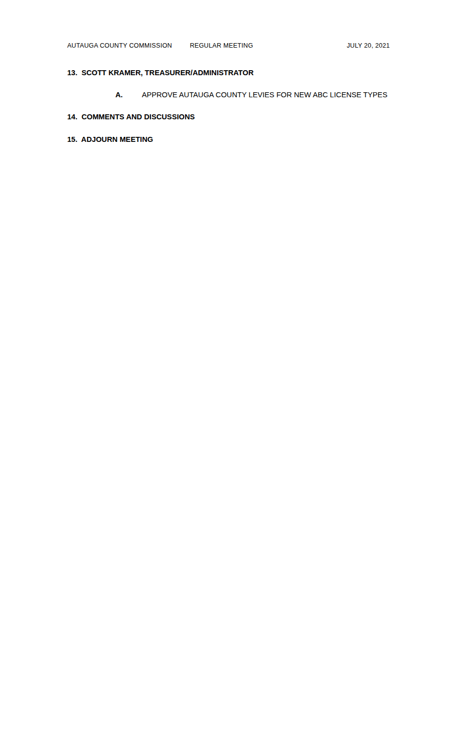AUTAUGA COUNTY COMMISSION REGULAR MEETING JULY 20, 2021
13. SCOTT KRAMER, TREASURER/ADMINISTRATOR
A. APPROVE AUTAUGA COUNTY LEVIES FOR NEW ABC LICENSE TYPES
14. COMMENTS AND DISCUSSIONS
15. ADJOURN MEETING